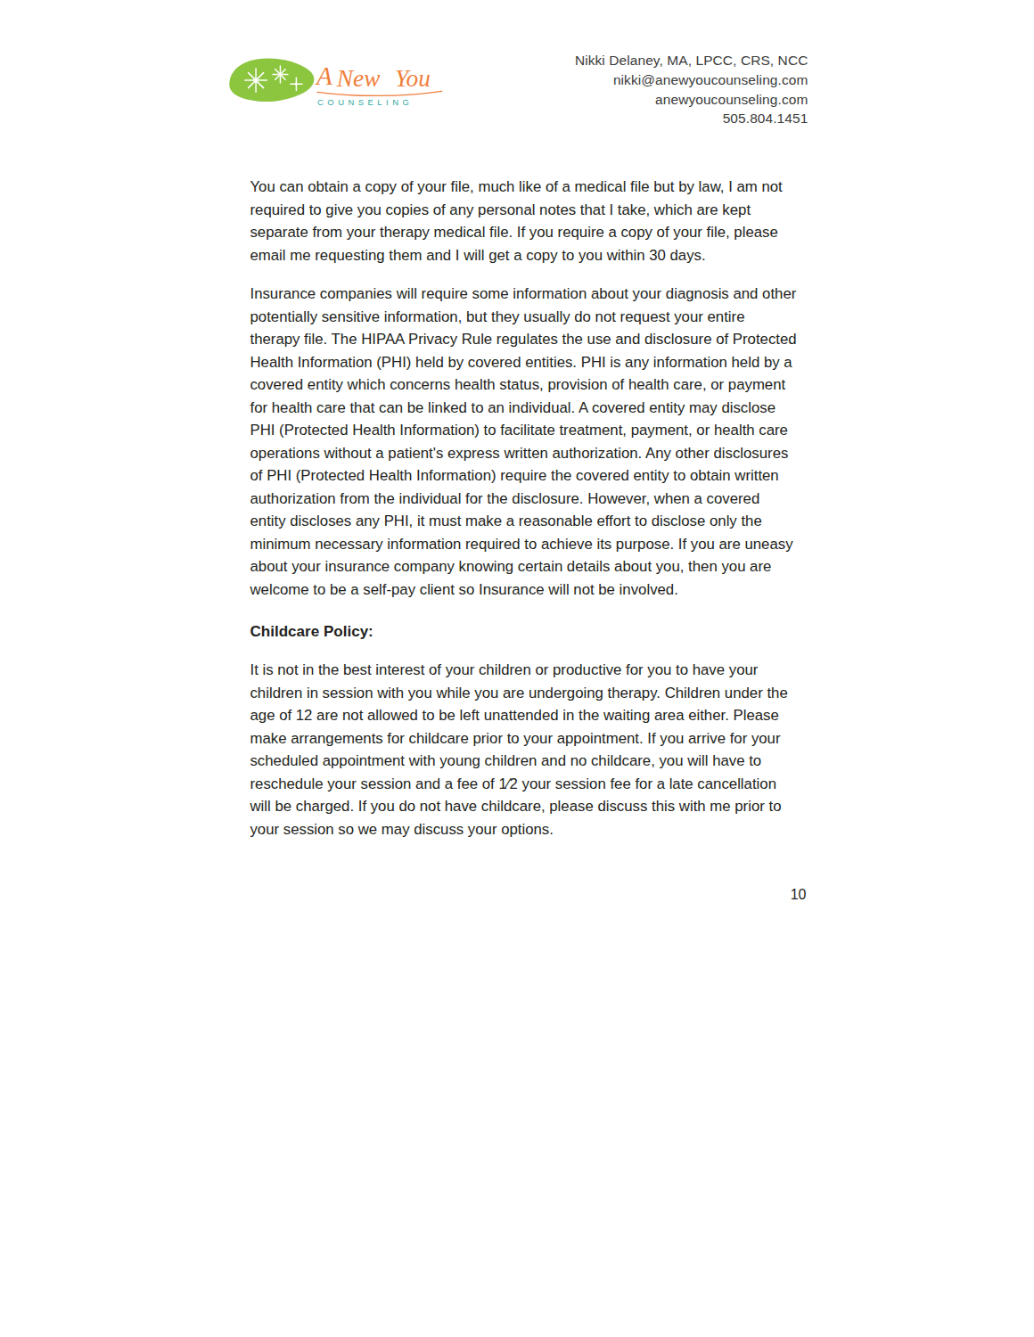A New You Counseling A New You COUNSELING
Nikki Delaney, MA, LPCC, CRS, NCC
nikki@anewyoucounseling.com
anewyoucounseling.com
505.804.1451
You can obtain a copy of your file, much like of a medical file but by law, I am not required to give you copies of any personal notes that I take, which are kept separate from your therapy medical file. If you require a copy of your file, please email me requesting them and I will get a copy to you within 30 days.
Insurance companies will require some information about your diagnosis and other potentially sensitive information, but they usually do not request your entire therapy file. The HIPAA Privacy Rule regulates the use and disclosure of Protected Health Information (PHI) held by covered entities. PHI is any information held by a covered entity which concerns health status, provision of health care, or payment for health care that can be linked to an individual. A covered entity may disclose PHI (Protected Health Information) to facilitate treatment, payment, or health care operations without a patient's express written authorization. Any other disclosures of PHI (Protected Health Information) require the covered entity to obtain written authorization from the individual for the disclosure. However, when a covered entity discloses any PHI, it must make a reasonable effort to disclose only the minimum necessary information required to achieve its purpose. If you are uneasy about your insurance company knowing certain details about you, then you are welcome to be a self-pay client so Insurance will not be involved.
Childcare Policy:
It is not in the best interest of your children or productive for you to have your children in session with you while you are undergoing therapy. Children under the age of 12 are not allowed to be left unattended in the waiting area either. Please make arrangements for childcare prior to your appointment. If you arrive for your scheduled appointment with young children and no childcare, you will have to reschedule your session and a fee of 1⁄2 your session fee for a late cancellation will be charged. If you do not have childcare, please discuss this with me prior to your session so we may discuss your options.
10